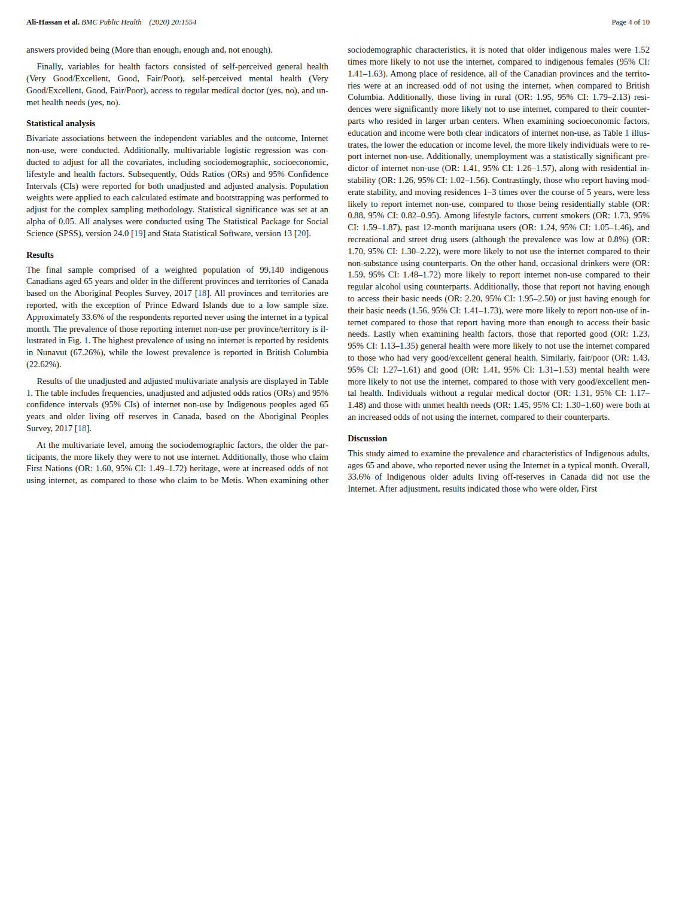Ali-Hassan et al. BMC Public Health (2020) 20:1554
Page 4 of 10
answers provided being (More than enough, enough and, not enough).
Finally, variables for health factors consisted of self-perceived general health (Very Good/Excellent, Good, Fair/Poor), self-perceived mental health (Very Good/Excellent, Good, Fair/Poor), access to regular medical doctor (yes, no), and unmet health needs (yes, no).
Statistical analysis
Bivariate associations between the independent variables and the outcome, Internet non-use, were conducted. Additionally, multivariable logistic regression was conducted to adjust for all the covariates, including sociodemographic, socioeconomic, lifestyle and health factors. Subsequently, Odds Ratios (ORs) and 95% Confidence Intervals (CIs) were reported for both unadjusted and adjusted analysis. Population weights were applied to each calculated estimate and bootstrapping was performed to adjust for the complex sampling methodology. Statistical significance was set at an alpha of 0.05. All analyses were conducted using The Statistical Package for Social Science (SPSS), version 24.0 [19] and Stata Statistical Software, version 13 [20].
Results
The final sample comprised of a weighted population of 99,140 indigenous Canadians aged 65 years and older in the different provinces and territories of Canada based on the Aboriginal Peoples Survey, 2017 [18]. All provinces and territories are reported, with the exception of Prince Edward Islands due to a low sample size. Approximately 33.6% of the respondents reported never using the internet in a typical month. The prevalence of those reporting internet non-use per province/territory is illustrated in Fig. 1. The highest prevalence of using no internet is reported by residents in Nunavut (67.26%), while the lowest prevalence is reported in British Columbia (22.62%).
Results of the unadjusted and adjusted multivariate analysis are displayed in Table 1. The table includes frequencies, unadjusted and adjusted odds ratios (ORs) and 95% confidence intervals (95% CIs) of internet non-use by Indigenous peoples aged 65 years and older living off reserves in Canada, based on the Aboriginal Peoples Survey, 2017 [18].
At the multivariate level, among the sociodemographic factors, the older the participants, the more likely they were to not use internet. Additionally, those who claim First Nations (OR: 1.60, 95% CI: 1.49–1.72) heritage, were at increased odds of not using internet, as compared to those who claim to be Metis. When examining other sociodemographic characteristics, it is noted that older indigenous males were 1.52 times more likely to not use the internet, compared to indigenous females (95% CI: 1.41–1.63). Among place of residence, all of the Canadian provinces and the territories were at an increased odd of not using the internet, when compared to British Columbia. Additionally, those living in rural (OR: 1.95, 95% CI: 1.79–2.13) residences were significantly more likely not to use internet, compared to their counterparts who resided in larger urban centers. When examining socioeconomic factors, education and income were both clear indicators of internet non-use, as Table 1 illustrates, the lower the education or income level, the more likely individuals were to report internet non-use. Additionally, unemployment was a statistically significant predictor of internet non-use (OR: 1.41, 95% CI: 1.26–1.57), along with residential instability (OR: 1.26, 95% CI: 1.02–1.56). Contrastingly, those who report having moderate stability, and moving residences 1–3 times over the course of 5 years, were less likely to report internet non-use, compared to those being residentially stable (OR: 0.88, 95% CI: 0.82–0.95). Among lifestyle factors, current smokers (OR: 1.73, 95% CI: 1.59–1.87), past 12-month marijuana users (OR: 1.24, 95% CI: 1.05–1.46), and recreational and street drug users (although the prevalence was low at 0.8%) (OR: 1.70, 95% CI: 1.30–2.22), were more likely to not use the internet compared to their non-substance using counterparts. On the other hand, occasional drinkers were (OR: 1.59, 95% CI: 1.48–1.72) more likely to report internet non-use compared to their regular alcohol using counterparts. Additionally, those that report not having enough to access their basic needs (OR: 2.20, 95% CI: 1.95–2.50) or just having enough for their basic needs (1.56, 95% CI: 1.41–1.73), were more likely to report non-use of internet compared to those that report having more than enough to access their basic needs. Lastly when examining health factors, those that reported good (OR: 1.23, 95% CI: 1.13–1.35) general health were more likely to not use the internet compared to those who had very good/excellent general health. Similarly, fair/poor (OR: 1.43, 95% CI: 1.27–1.61) and good (OR: 1.41, 95% CI: 1.31–1.53) mental health were more likely to not use the internet, compared to those with very good/excellent mental health. Individuals without a regular medical doctor (OR: 1.31, 95% CI: 1.17–1.48) and those with unmet health needs (OR: 1.45, 95% CI: 1.30–1.60) were both at an increased odds of not using the internet, compared to their counterparts.
Discussion
This study aimed to examine the prevalence and characteristics of Indigenous adults, ages 65 and above, who reported never using the Internet in a typical month. Overall, 33.6% of Indigenous older adults living off-reserves in Canada did not use the Internet. After adjustment, results indicated those who were older, First